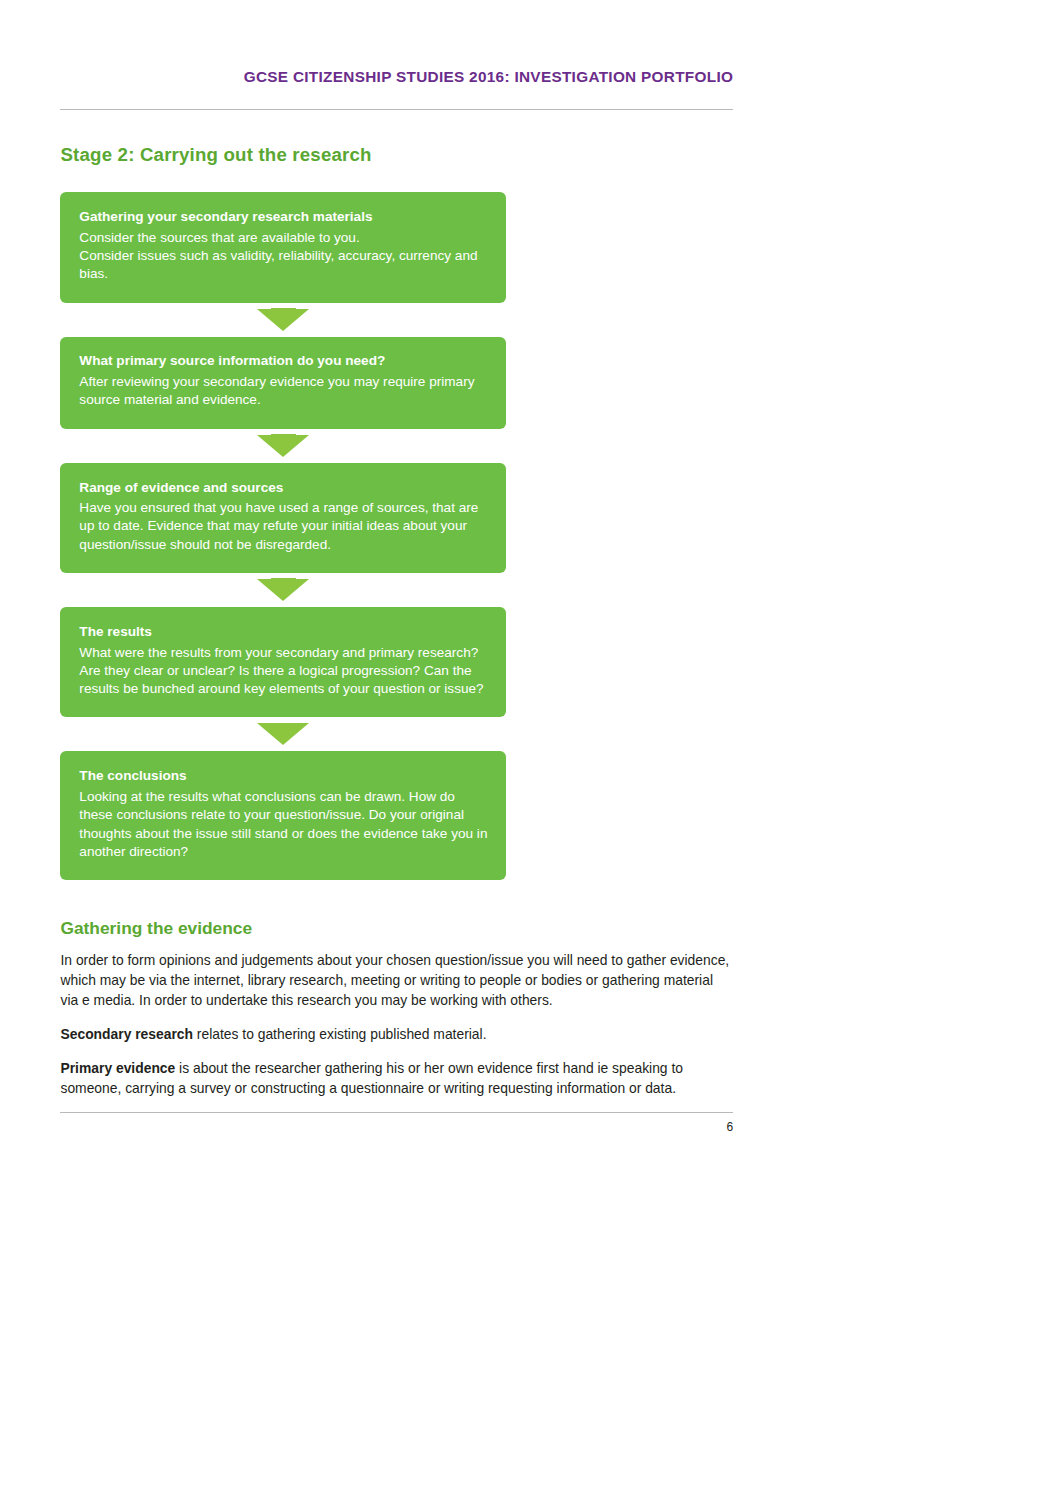GCSE Citizenship Studies 2016: Investigation Portfolio
Stage 2: Carrying out the research
Gathering your secondary research materials Consider the sources that are available to you.
Consider issues such as validity, reliability, accuracy, currency and bias.
What primary source information do you need? After reviewing your secondary evidence you may require primary source material and evidence.
Range of evidence and sources Have you ensured that you have used a range of sources, that are up to date. Evidence that may refute your initial ideas about your question/issue should not be disregarded.
The results What were the results from your secondary and primary research? Are they clear or unclear? Is there a logical progression? Can the results be bunched around key elements of your question or issue?
The conclusions Looking at the results what conclusions can be drawn. How do these conclusions relate to your question/issue. Do your original thoughts about the issue still stand or does the evidence take you in another direction?
Gathering the evidence
In order to form opinions and judgements about your chosen question/issue you will need to gather evidence, which may be via the internet, library research, meeting or writing to people or bodies or gathering material via e media. In order to undertake this research you may be working with others.
Secondary research relates to gathering existing published material.
Primary evidence is about the researcher gathering his or her own evidence first hand ie speaking to someone, carrying a survey or constructing a questionnaire or writing requesting information or data.
6